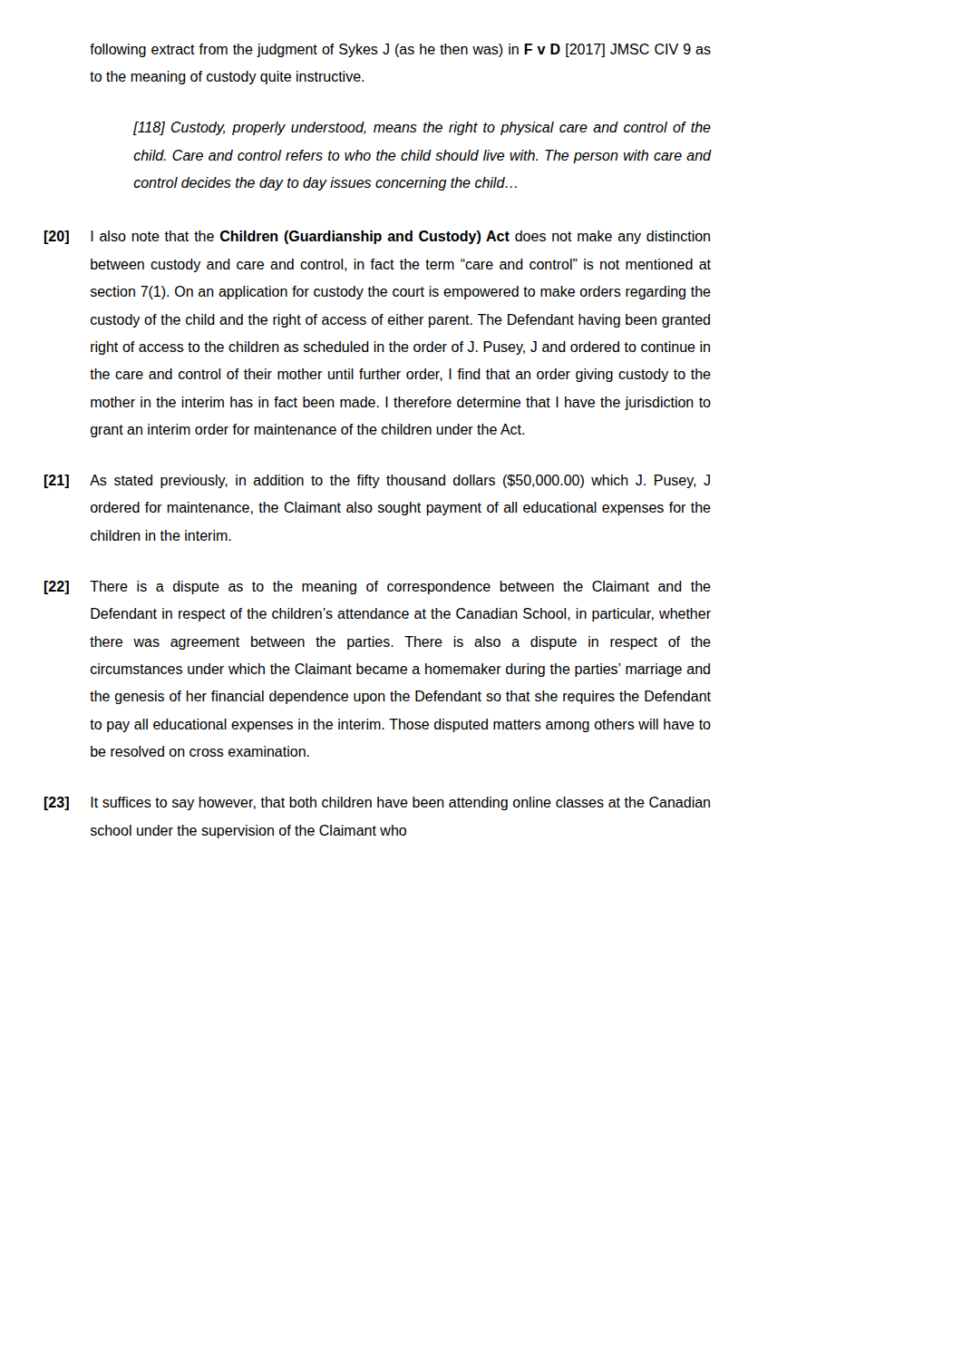following extract from the judgment of Sykes J (as he then was) in F v D [2017] JMSC CIV 9 as to the meaning of custody quite instructive.
[118] Custody, properly understood, means the right to physical care and control of the child. Care and control refers to who the child should live with. The person with care and control decides the day to day issues concerning the child…
[20] I also note that the Children (Guardianship and Custody) Act does not make any distinction between custody and care and control, in fact the term “care and control” is not mentioned at section 7(1). On an application for custody the court is empowered to make orders regarding the custody of the child and the right of access of either parent. The Defendant having been granted right of access to the children as scheduled in the order of J. Pusey, J and ordered to continue in the care and control of their mother until further order, I find that an order giving custody to the mother in the interim has in fact been made. I therefore determine that I have the jurisdiction to grant an interim order for maintenance of the children under the Act.
[21] As stated previously, in addition to the fifty thousand dollars ($50,000.00) which J. Pusey, J ordered for maintenance, the Claimant also sought payment of all educational expenses for the children in the interim.
[22] There is a dispute as to the meaning of correspondence between the Claimant and the Defendant in respect of the children’s attendance at the Canadian School, in particular, whether there was agreement between the parties. There is also a dispute in respect of the circumstances under which the Claimant became a homemaker during the parties’ marriage and the genesis of her financial dependence upon the Defendant so that she requires the Defendant to pay all educational expenses in the interim. Those disputed matters among others will have to be resolved on cross examination.
[23] It suffices to say however, that both children have been attending online classes at the Canadian school under the supervision of the Claimant who